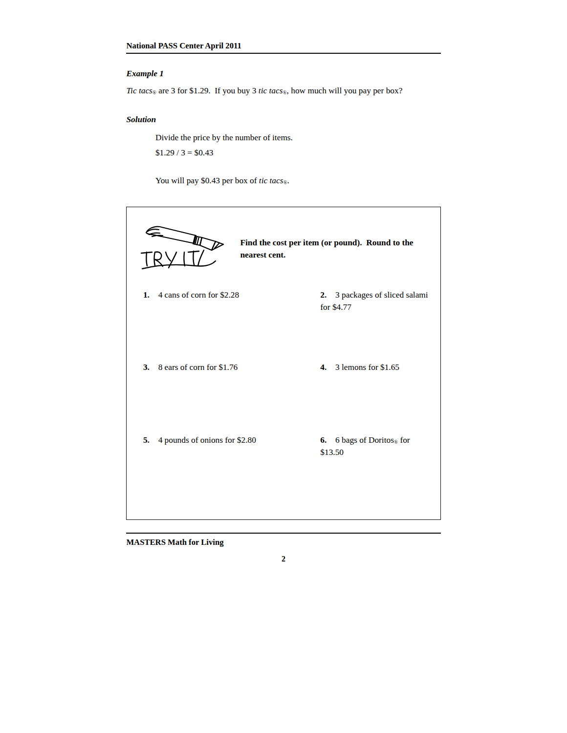National PASS Center April 2011
Example 1
Tic tacs® are 3 for $1.29. If you buy 3 tic tacs®, how much will you pay per box?
Solution
Divide the price by the number of items.
$1.29 / 3 = $0.43
You will pay $0.43 per box of tic tacs®.
Find the cost per item (or pound). Round to the nearest cent.
1. 4 cans of corn for $2.28
2. 3 packages of sliced salami for $4.77
3. 8 ears of corn for $1.76
4. 3 lemons for $1.65
5. 4 pounds of onions for $2.80
6. 6 bags of Doritos® for $13.50
MASTERS Math for Living
2